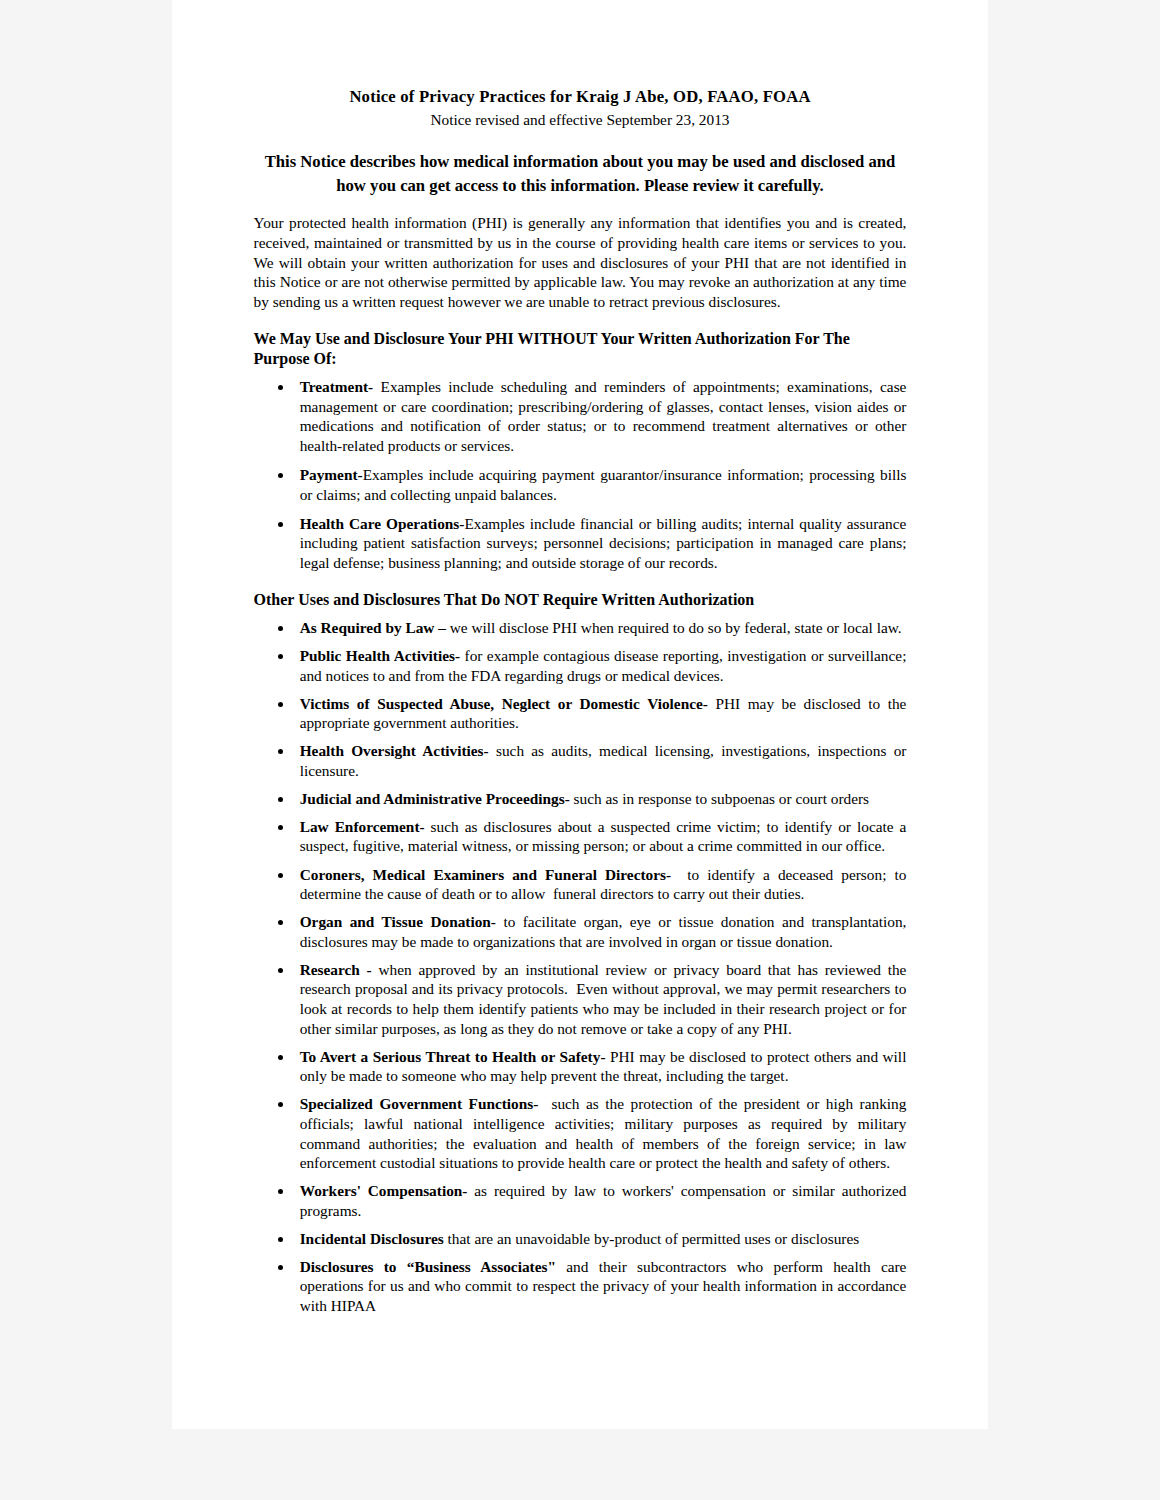Notice of Privacy Practices for Kraig J Abe, OD, FAAO, FOAA
Notice revised and effective September 23, 2013
This Notice describes how medical information about you may be used and disclosed and how you can get access to this information. Please review it carefully.
Your protected health information (PHI) is generally any information that identifies you and is created, received, maintained or transmitted by us in the course of providing health care items or services to you. We will obtain your written authorization for uses and disclosures of your PHI that are not identified in this Notice or are not otherwise permitted by applicable law. You may revoke an authorization at any time by sending us a written request however we are unable to retract previous disclosures.
We May Use and Disclosure Your PHI WITHOUT Your Written Authorization For The Purpose Of:
Treatment- Examples include scheduling and reminders of appointments; examinations, case management or care coordination; prescribing/ordering of glasses, contact lenses, vision aides or medications and notification of order status; or to recommend treatment alternatives or other health-related products or services.
Payment-Examples include acquiring payment guarantor/insurance information; processing bills or claims; and collecting unpaid balances.
Health Care Operations-Examples include financial or billing audits; internal quality assurance including patient satisfaction surveys; personnel decisions; participation in managed care plans; legal defense; business planning; and outside storage of our records.
Other Uses and Disclosures That Do NOT Require Written Authorization
As Required by Law – we will disclose PHI when required to do so by federal, state or local law.
Public Health Activities- for example contagious disease reporting, investigation or surveillance; and notices to and from the FDA regarding drugs or medical devices.
Victims of Suspected Abuse, Neglect or Domestic Violence- PHI may be disclosed to the appropriate government authorities.
Health Oversight Activities- such as audits, medical licensing, investigations, inspections or licensure.
Judicial and Administrative Proceedings- such as in response to subpoenas or court orders
Law Enforcement- such as disclosures about a suspected crime victim; to identify or locate a suspect, fugitive, material witness, or missing person; or about a crime committed in our office.
Coroners, Medical Examiners and Funeral Directors- to identify a deceased person; to determine the cause of death or to allow funeral directors to carry out their duties.
Organ and Tissue Donation- to facilitate organ, eye or tissue donation and transplantation, disclosures may be made to organizations that are involved in organ or tissue donation.
Research - when approved by an institutional review or privacy board that has reviewed the research proposal and its privacy protocols. Even without approval, we may permit researchers to look at records to help them identify patients who may be included in their research project or for other similar purposes, as long as they do not remove or take a copy of any PHI.
To Avert a Serious Threat to Health or Safety- PHI may be disclosed to protect others and will only be made to someone who may help prevent the threat, including the target.
Specialized Government Functions- such as the protection of the president or high ranking officials; lawful national intelligence activities; military purposes as required by military command authorities; the evaluation and health of members of the foreign service; in law enforcement custodial situations to provide health care or protect the health and safety of others.
Workers' Compensation- as required by law to workers' compensation or similar authorized programs.
Incidental Disclosures that are an unavoidable by-product of permitted uses or disclosures
Disclosures to “Business Associates" and their subcontractors who perform health care operations for us and who commit to respect the privacy of your health information in accordance with HIPAA